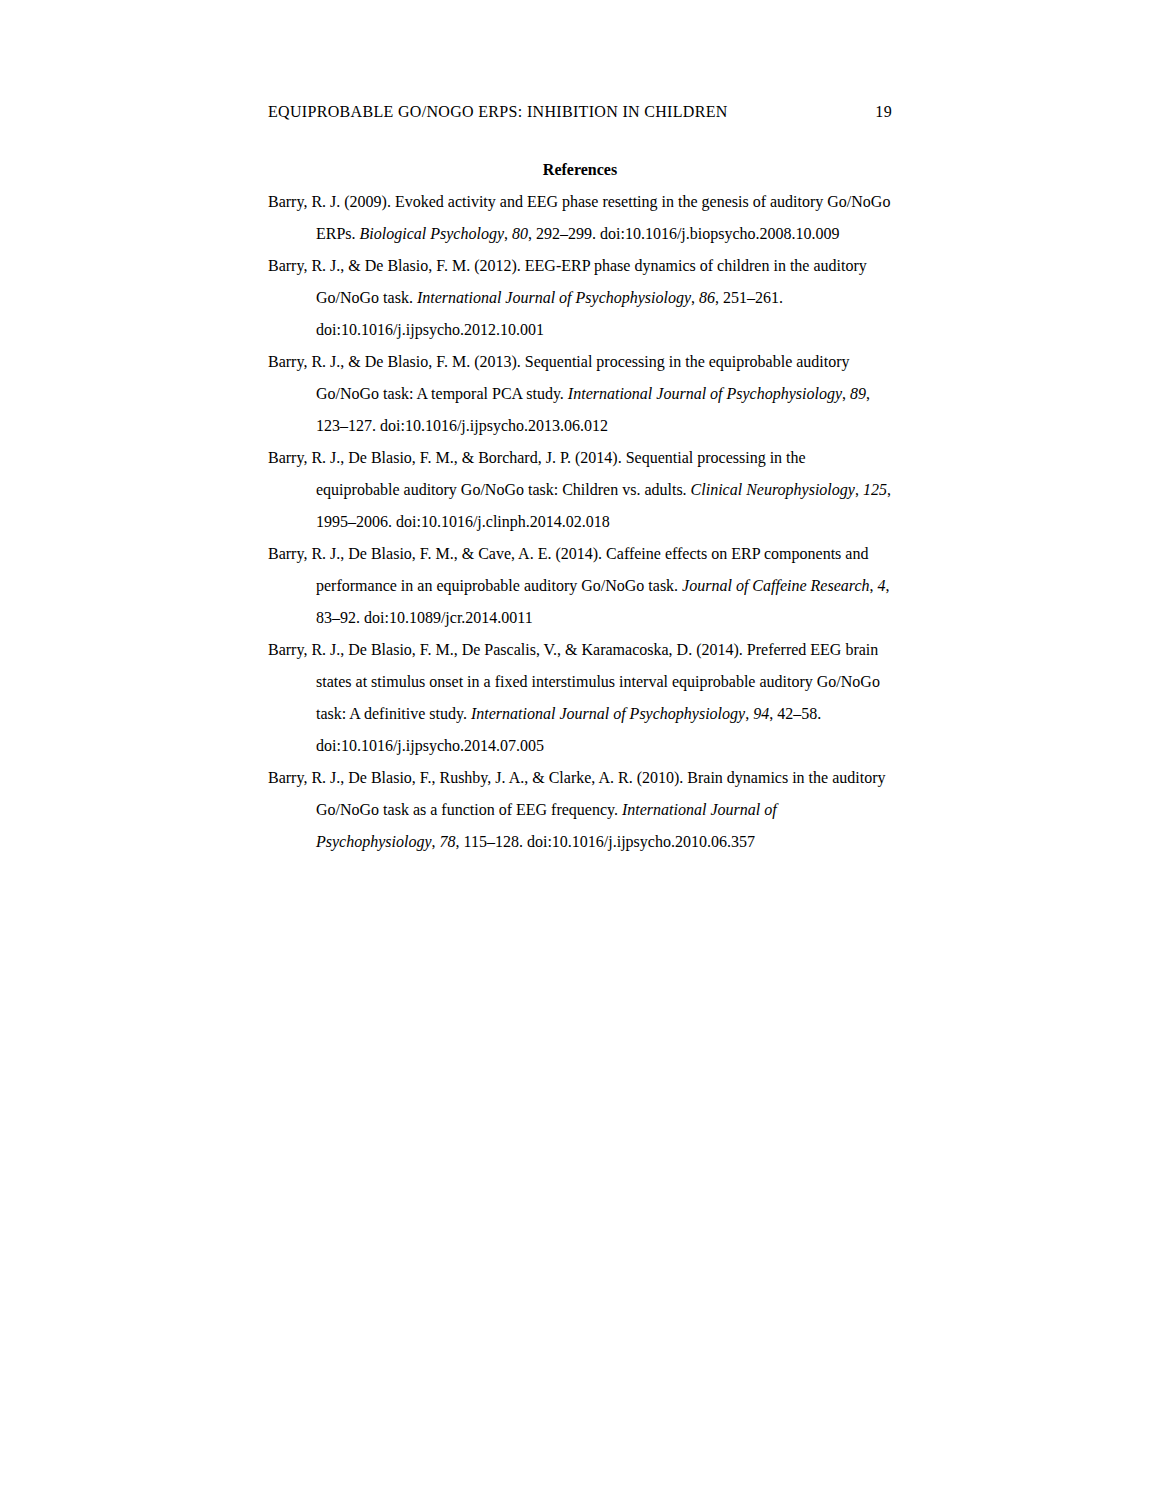Equiprobable Go/NoGo ERPs: Inhibition in Children 19
References
Barry, R. J. (2009). Evoked activity and EEG phase resetting in the genesis of auditory Go/NoGo ERPs. Biological Psychology, 80, 292–299. doi:10.1016/j.biopsycho.2008.10.009
Barry, R. J., & De Blasio, F. M. (2012). EEG-ERP phase dynamics of children in the auditory Go/NoGo task. International Journal of Psychophysiology, 86, 251–261. doi:10.1016/j.ijpsycho.2012.10.001
Barry, R. J., & De Blasio, F. M. (2013). Sequential processing in the equiprobable auditory Go/NoGo task: A temporal PCA study. International Journal of Psychophysiology, 89, 123–127. doi:10.1016/j.ijpsycho.2013.06.012
Barry, R. J., De Blasio, F. M., & Borchard, J. P. (2014). Sequential processing in the equiprobable auditory Go/NoGo task: Children vs. adults. Clinical Neurophysiology, 125, 1995–2006. doi:10.1016/j.clinph.2014.02.018
Barry, R. J., De Blasio, F. M., & Cave, A. E. (2014). Caffeine effects on ERP components and performance in an equiprobable auditory Go/NoGo task. Journal of Caffeine Research, 4, 83–92. doi:10.1089/jcr.2014.0011
Barry, R. J., De Blasio, F. M., De Pascalis, V., & Karamacoska, D. (2014). Preferred EEG brain states at stimulus onset in a fixed interstimulus interval equiprobable auditory Go/NoGo task: A definitive study. International Journal of Psychophysiology, 94, 42–58. doi:10.1016/j.ijpsycho.2014.07.005
Barry, R. J., De Blasio, F., Rushby, J. A., & Clarke, A. R. (2010). Brain dynamics in the auditory Go/NoGo task as a function of EEG frequency. International Journal of Psychophysiology, 78, 115–128. doi:10.1016/j.ijpsycho.2010.06.357